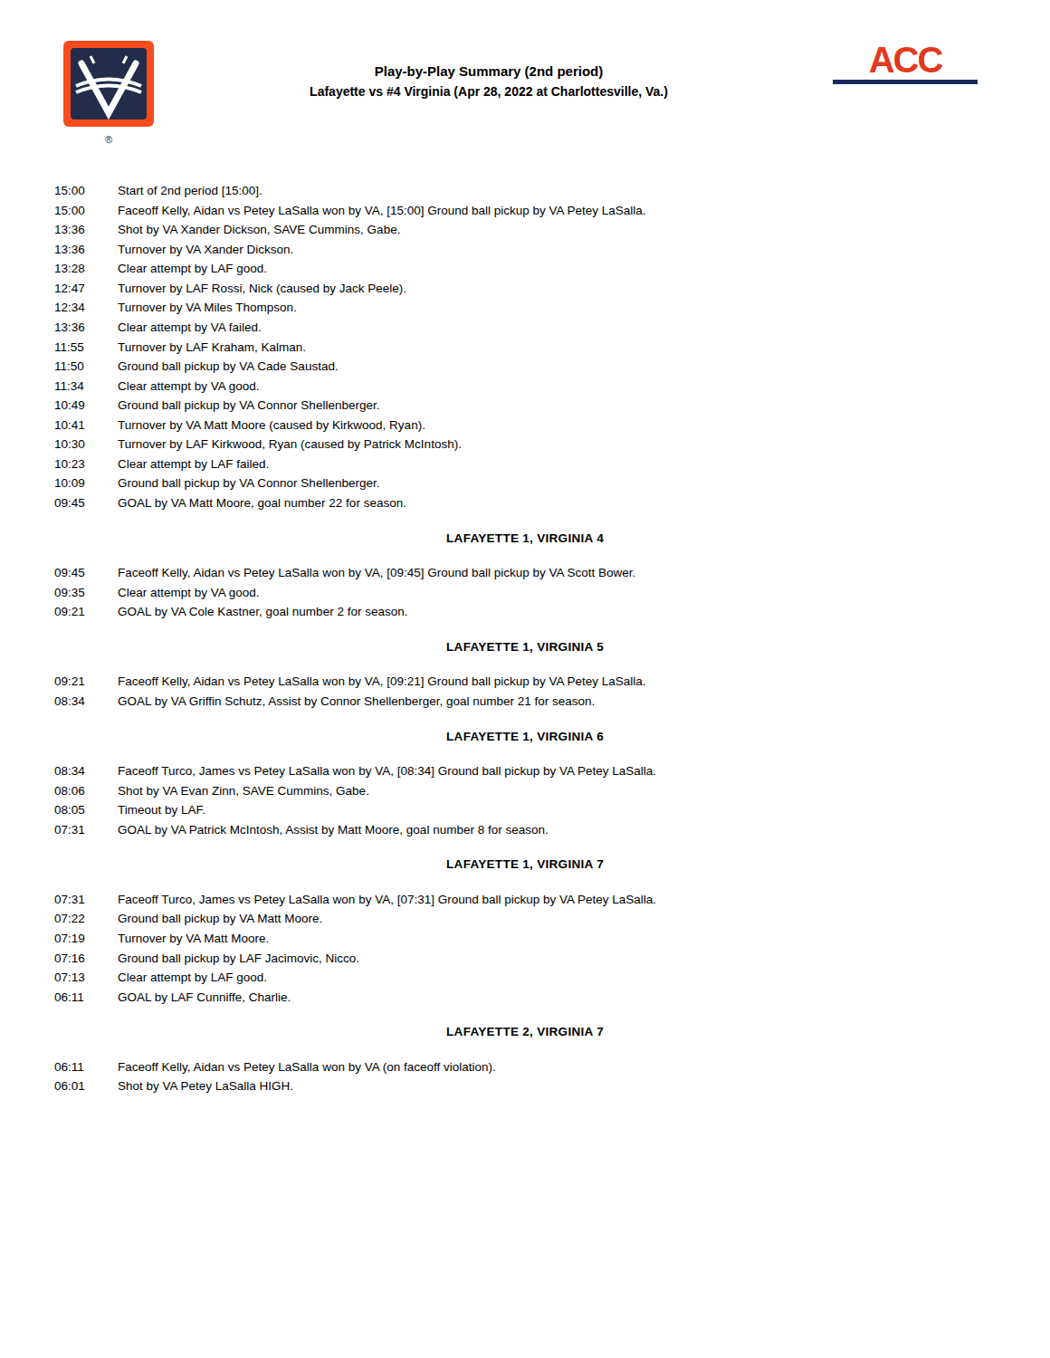®
Play-by-Play Summary (2nd period)
Lafayette vs #4 Virginia (Apr 28, 2022 at Charlottesville, Va.)
ACC
| 15:00 | Start of 2nd period [15:00]. |
| 15:00 | Faceoff Kelly, Aidan vs Petey LaSalla won by VA, [15:00] Ground ball pickup by VA Petey LaSalla. |
| 13:36 | Shot by VA Xander Dickson, SAVE Cummins, Gabe. |
| 13:36 | Turnover by VA Xander Dickson. |
| 13:28 | Clear attempt by LAF good. |
| 12:47 | Turnover by LAF Rossi, Nick (caused by Jack Peele). |
| 12:34 | Turnover by VA Miles Thompson. |
| 13:36 | Clear attempt by VA failed. |
| 11:55 | Turnover by LAF Kraham, Kalman. |
| 11:50 | Ground ball pickup by VA Cade Saustad. |
| 11:34 | Clear attempt by VA good. |
| 10:49 | Ground ball pickup by VA Connor Shellenberger. |
| 10:41 | Turnover by VA Matt Moore (caused by Kirkwood, Ryan). |
| 10:30 | Turnover by LAF Kirkwood, Ryan (caused by Patrick McIntosh). |
| 10:23 | Clear attempt by LAF failed. |
| 10:09 | Ground ball pickup by VA Connor Shellenberger. |
| 09:45 | GOAL by VA Matt Moore, goal number 22 for season. |
| LAFAYETTE 1, VIRGINIA 4 |
| 09:45 | Faceoff Kelly, Aidan vs Petey LaSalla won by VA, [09:45] Ground ball pickup by VA Scott Bower. |
| 09:35 | Clear attempt by VA good. |
| 09:21 | GOAL by VA Cole Kastner, goal number 2 for season. |
| LAFAYETTE 1, VIRGINIA 5 |
| 09:21 | Faceoff Kelly, Aidan vs Petey LaSalla won by VA, [09:21] Ground ball pickup by VA Petey LaSalla. |
| 08:34 | GOAL by VA Griffin Schutz, Assist by Connor Shellenberger, goal number 21 for season. |
| LAFAYETTE 1, VIRGINIA 6 |
| 08:34 | Faceoff Turco, James vs Petey LaSalla won by VA, [08:34] Ground ball pickup by VA Petey LaSalla. |
| 08:06 | Shot by VA Evan Zinn, SAVE Cummins, Gabe. |
| 08:05 | Timeout by LAF. |
| 07:31 | GOAL by VA Patrick McIntosh, Assist by Matt Moore, goal number 8 for season. |
| LAFAYETTE 1, VIRGINIA 7 |
| 07:31 | Faceoff Turco, James vs Petey LaSalla won by VA, [07:31] Ground ball pickup by VA Petey LaSalla. |
| 07:22 | Ground ball pickup by VA Matt Moore. |
| 07:19 | Turnover by VA Matt Moore. |
| 07:16 | Ground ball pickup by LAF Jacimovic, Nicco. |
| 07:13 | Clear attempt by LAF good. |
| 06:11 | GOAL by LAF Cunniffe, Charlie. |
| LAFAYETTE 2, VIRGINIA 7 |
| 06:11 | Faceoff Kelly, Aidan vs Petey LaSalla won by VA (on faceoff violation). |
| 06:01 | Shot by VA Petey LaSalla HIGH. |